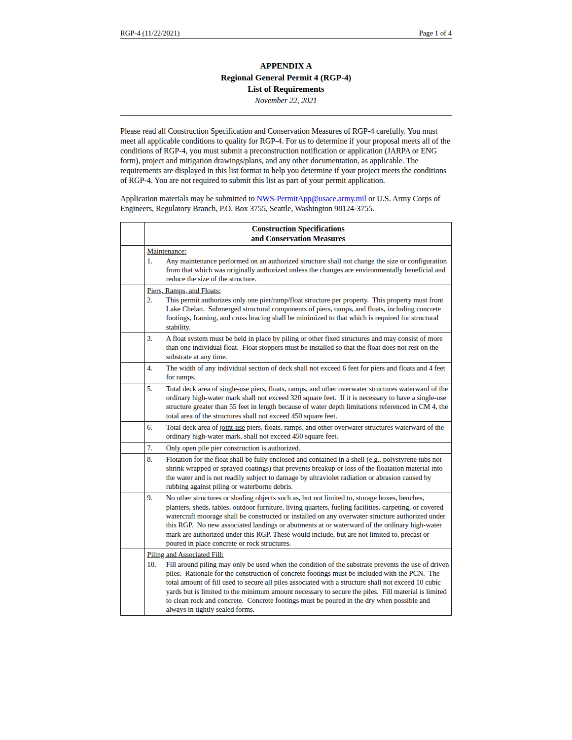RGP-4 (11/22/2021) Page 1 of 4
APPENDIX A
Regional General Permit 4 (RGP-4)
List of Requirements
November 22, 2021
Please read all Construction Specification and Conservation Measures of RGP-4 carefully. You must meet all applicable conditions to quality for RGP-4. For us to determine if your proposal meets all of the conditions of RGP-4, you must submit a preconstruction notification or application (JARPA or ENG form), project and mitigation drawings/plans, and any other documentation, as applicable. The requirements are displayed in this list format to help you determine if your project meets the conditions of RGP-4. You are not required to submit this list as part of your permit application.
Application materials may be submitted to NWS-PermitApp@usace.army.mil or U.S. Army Corps of Engineers, Regulatory Branch, P.O. Box 3755, Seattle, Washington 98124-3755.
| | Construction Specifications and Conservation Measures |
| | Maintenance: 1. Any maintenance performed on an authorized structure shall not change the size or configuration from that which was originally authorized unless the changes are environmentally beneficial and reduce the size of the structure. |
| | Piers, Ramps, and Floats: 2. This permit authorizes only one pier/ramp/float structure per property. This property must front Lake Chelan. Submerged structural components of piers, ramps, and floats, including concrete footings, framing, and cross bracing shall be minimized to that which is required for structural stability. |
| | 3. A float system must be held in place by piling or other fixed structures and may consist of more than one individual float. Float stoppers must be installed so that the float does not rest on the substrate at any time. |
| | 4. The width of any individual section of deck shall not exceed 6 feet for piers and floats and 4 feet for ramps. |
| | 5. Total deck area of single-use piers, floats, ramps, and other overwater structures waterward of the ordinary high-water mark shall not exceed 320 square feet. If it is necessary to have a single-use structure greater than 55 feet in length because of water depth limitations referenced in CM 4, the total area of the structures shall not exceed 450 square feet. |
| | 6. Total deck area of joint-use piers, floats, ramps, and other overwater structures waterward of the ordinary high-water mark, shall not exceed 450 square feet. |
| | 7. Only open pile pier construction is authorized. |
| | 8. Flotation for the float shall be fully enclosed and contained in a shell (e.g., polystyrene tubs not shrink wrapped or sprayed coatings) that prevents breakup or loss of the floatation material into the water and is not readily subject to damage by ultraviolet radiation or abrasion caused by rubbing against piling or waterborne debris. |
| | 9. No other structures or shading objects such as, but not limited to, storage boxes, benches, planters, sheds, tables, outdoor furniture, living quarters, fueling facilities, carpeting, or covered watercraft moorage shall be constructed or installed on any overwater structure authorized under this RGP. No new associated landings or abutments at or waterward of the ordinary high-water mark are authorized under this RGP. These would include, but are not limited to, precast or poured in place concrete or rock structures. |
| | Piling and Associated Fill: 10. Fill around piling may only be used when the condition of the substrate prevents the use of driven piles. Rationale for the construction of concrete footings must be included with the PCN. The total amount of fill used to secure all piles associated with a structure shall not exceed 10 cubic yards but is limited to the minimum amount necessary to secure the piles. Fill material is limited to clean rock and concrete. Concrete footings must be poured in the dry when possible and always in tightly sealed forms. |